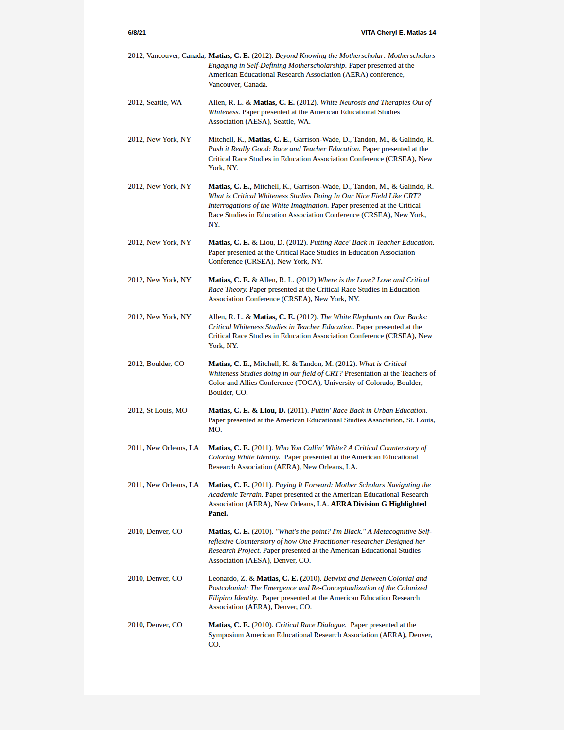6/8/21 VITA Cheryl E. Matias 14
| 2012, Vancouver, Canada, | Matias, C. E. (2012). Beyond Knowing the Motherscholar: Motherscholars Engaging in Self-Defining Motherscholarship. Paper presented at the American Educational Research Association (AERA) conference, Vancouver, Canada. |
| 2012, Seattle, WA | Allen, R. L. & Matias, C. E. (2012). White Neurosis and Therapies Out of Whiteness. Paper presented at the American Educational Studies Association (AESA), Seattle, WA. |
| 2012, New York, NY | Mitchell, K., Matias, C. E ., Garrison-Wade, D., Tandon, M., & Galindo, R. Push it Really Good: Race and Teacher Education. Paper presented at the Critical Race Studies in Education Association Conference (CRSEA), New York, NY. |
| 2012, New York, NY | Matias, C. E., Mitchell, K., Garrison-Wade, D., Tandon, M., & Galindo, R. What is Critical Whiteness Studies Doing In Our Nice Field Like CRT? Interrogations of the White Imagination. Paper presented at the Critical Race Studies in Education Association Conference (CRSEA), New York, NY. |
| 2012, New York, NY | Matias, C. E. & Liou, D. (2012). Putting Race' Back in Teacher Education. Paper presented at the Critical Race Studies in Education Association Conference (CRSEA), New York, NY. |
| 2012, New York, NY | Matias, C. E. & Allen, R. L. (2012) Where is the Love? Love and Critical Race Theory. Paper presented at the Critical Race Studies in Education Association Conference (CRSEA), New York, NY. |
| 2012, New York, NY | Allen, R. L. & Matias, C. E. (2012). The White Elephants on Our Backs: Critical Whiteness Studies in Teacher Education. Paper presented at the Critical Race Studies in Education Association Conference (CRSEA), New York, NY. |
| 2012, Boulder, CO | Matias, C. E., Mitchell, K. & Tandon, M. (2012). What is Critical Whiteness Studies doing in our field of CRT? Presentation at the Teachers of Color and Allies Conference (TOCA), University of Colorado, Boulder, Boulder, CO. |
| 2012, St Louis, MO | Matias, C. E. & Liou, D. (2011). Puttin' Race Back in Urban Education. Paper presented at the American Educational Studies Association, St. Louis, MO. |
| 2011, New Orleans, LA | Matias, C. E. (2011). Who You Callin' White? A Critical Counterstory of Coloring White Identity. Paper presented at the American Educational Research Association (AERA), New Orleans, LA. |
| 2011, New Orleans, LA | Matias, C. E. (2011). Paying It Forward: Mother Scholars Navigating the Academic Terrain. Paper presented at the American Educational Research Association (AERA), New Orleans, LA. AERA Division G Highlighted Panel. |
| 2010, Denver, CO | Matias, C. E. (2010). "What's the point? I'm Black." A Metacognitive Self-reflexive Counterstory of how One Practitioner-researcher Designed her Research Project. Paper presented at the American Educational Studies Association (AESA), Denver, CO. |
| 2010, Denver, CO | Leonardo, Z. & Matias, C. E. ( 2010). Betwixt and Between Colonial and Postcolonial: The Emergence and Re-Conceptualization of the Colonized Filipino Identity. Paper presented at the American Education Research Association (AERA), Denver, CO. |
| 2010, Denver, CO | Matias, C. E. (2010). Critical Race Dialogue. Paper presented at the Symposium American Educational Research Association (AERA), Denver, CO. |